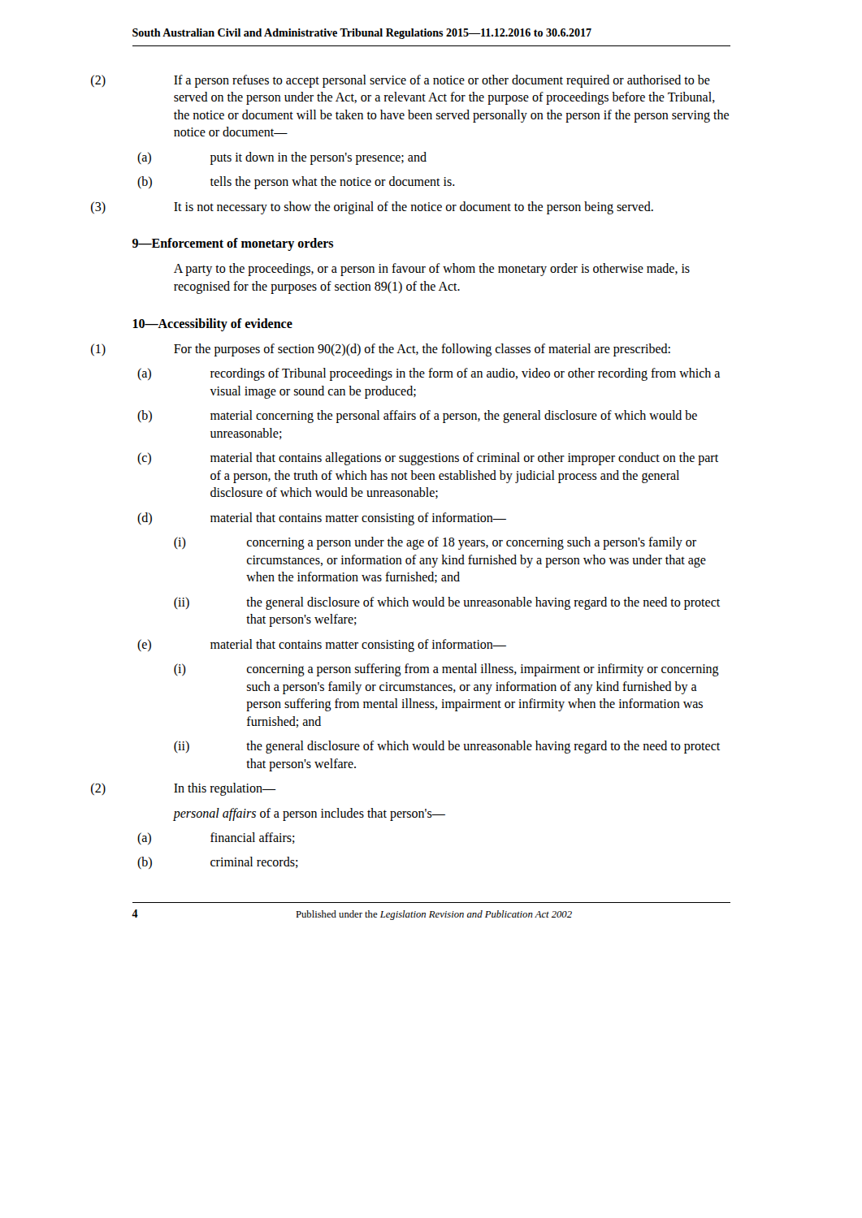South Australian Civil and Administrative Tribunal Regulations 2015—11.12.2016 to 30.6.2017
(2) If a person refuses to accept personal service of a notice or other document required or authorised to be served on the person under the Act, or a relevant Act for the purpose of proceedings before the Tribunal, the notice or document will be taken to have been served personally on the person if the person serving the notice or document—
(a) puts it down in the person's presence; and
(b) tells the person what the notice or document is.
(3) It is not necessary to show the original of the notice or document to the person being served.
9—Enforcement of monetary orders
A party to the proceedings, or a person in favour of whom the monetary order is otherwise made, is recognised for the purposes of section 89(1) of the Act.
10—Accessibility of evidence
(1) For the purposes of section 90(2)(d) of the Act, the following classes of material are prescribed:
(a) recordings of Tribunal proceedings in the form of an audio, video or other recording from which a visual image or sound can be produced;
(b) material concerning the personal affairs of a person, the general disclosure of which would be unreasonable;
(c) material that contains allegations or suggestions of criminal or other improper conduct on the part of a person, the truth of which has not been established by judicial process and the general disclosure of which would be unreasonable;
(d) material that contains matter consisting of information—
(i) concerning a person under the age of 18 years, or concerning such a person's family or circumstances, or information of any kind furnished by a person who was under that age when the information was furnished; and
(ii) the general disclosure of which would be unreasonable having regard to the need to protect that person's welfare;
(e) material that contains matter consisting of information—
(i) concerning a person suffering from a mental illness, impairment or infirmity or concerning such a person's family or circumstances, or any information of any kind furnished by a person suffering from mental illness, impairment or infirmity when the information was furnished; and
(ii) the general disclosure of which would be unreasonable having regard to the need to protect that person's welfare.
(2) In this regulation—
personal affairs of a person includes that person's—
(a) financial affairs;
(b) criminal records;
4 Published under the Legislation Revision and Publication Act 2002